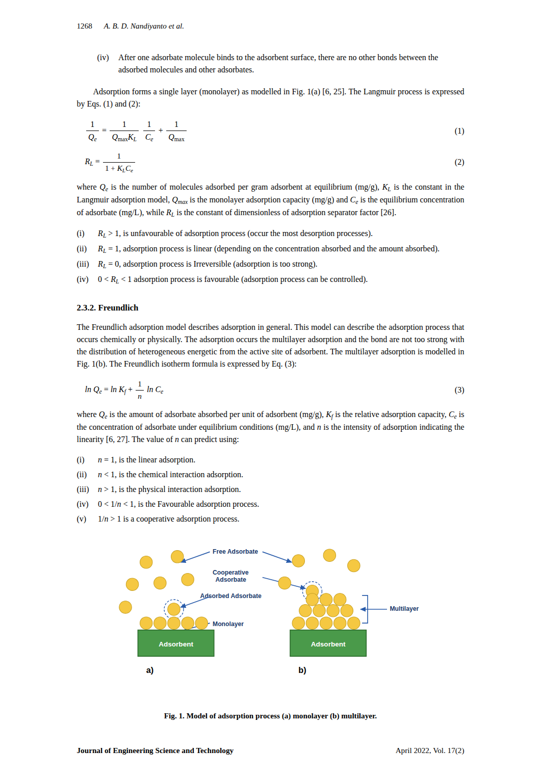1268 A. B. D. Nandiyanto et al.
(iv) After one adsorbate molecule binds to the adsorbent surface, there are no other bonds between the adsorbed molecules and other adsorbates.
Adsorption forms a single layer (monolayer) as modelled in Fig. 1(a) [6, 25]. The Langmuir process is expressed by Eqs. (1) and (2):
1 Qe = 1 QmaxKL 1 Ce + 1 Qmax
(1)
RL = 11 + KLCe
(2)
where Qe is the number of molecules adsorbed per gram adsorbent at equilibrium (mg/g), KL is the constant in the Langmuir adsorption model, Qmax is the monolayer adsorption capacity (mg/g) and Ce is the equilibrium concentration of adsorbate (mg/L), while RL is the constant of dimensionless of adsorption separator factor [26].
(i) RL > 1, is unfavourable of adsorption process (occur the most desorption processes).
(ii) RL = 1, adsorption process is linear (depending on the concentration absorbed and the amount absorbed).
(iii) RL = 0, adsorption process is Irreversible (adsorption is too strong).
(iv) 0 < RL < 1 adsorption process is favourable (adsorption process can be controlled).
2.3.2. Freundlich
The Freundlich adsorption model describes adsorption in general. This model can describe the adsorption process that occurs chemically or physically. The adsorption occurs the multilayer adsorption and the bond are not too strong with the distribution of heterogeneous energetic from the active site of adsorbent. The multilayer adsorption is modelled in Fig. 1(b). The Freundlich isotherm formula is expressed by Eq. (3):
ln Qe = ln Kf + 1 n ln Ce
(3)
where Qe is the amount of adsorbate absorbed per unit of adsorbent (mg/g), Kf is the relative adsorption capacity, Ce is the concentration of adsorbate under equilibrium conditions (mg/L), and n is the intensity of adsorption indicating the linearity [6, 27]. The value of n can predict using:
(i) n = 1, is the linear adsorption.
(ii) n < 1, is the chemical interaction adsorption.
(iii) n > 1, is the physical interaction adsorption.
(iv) 0 < 1/n < 1, is the Favourable adsorption process.
(v) 1/n > 1 is a cooperative adsorption process.
Free Adsorbate Cooperative Adsorbate Adsorbed Adsorbate Monolayer Multilayer Adsorbent Adsorbent a) b)
Fig. 1. Model of adsorption process (a) monolayer (b) multilayer.
Journal of Engineering Science and Technology April 2022, Vol. 17(2)